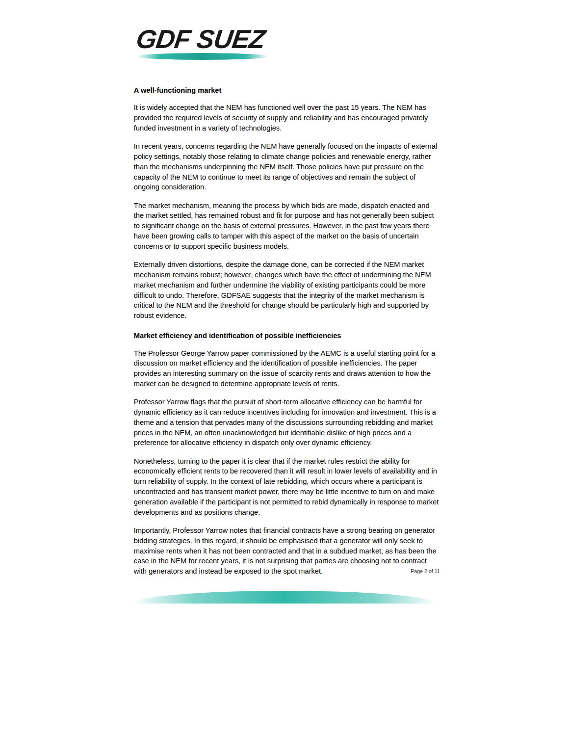GDF SUEZ
A well-functioning market
It is widely accepted that the NEM has functioned well over the past 15 years. The NEM has provided the required levels of security of supply and reliability and has encouraged privately funded investment in a variety of technologies.
In recent years, concerns regarding the NEM have generally focused on the impacts of external policy settings, notably those relating to climate change policies and renewable energy, rather than the mechanisms underpinning the NEM itself. Those policies have put pressure on the capacity of the NEM to continue to meet its range of objectives and remain the subject of ongoing consideration.
The market mechanism, meaning the process by which bids are made, dispatch enacted and the market settled, has remained robust and fit for purpose and has not generally been subject to significant change on the basis of external pressures. However, in the past few years there have been growing calls to tamper with this aspect of the market on the basis of uncertain concerns or to support specific business models.
Externally driven distortions, despite the damage done, can be corrected if the NEM market mechanism remains robust; however, changes which have the effect of undermining the NEM market mechanism and further undermine the viability of existing participants could be more difficult to undo. Therefore, GDFSAE suggests that the integrity of the market mechanism is critical to the NEM and the threshold for change should be particularly high and supported by robust evidence.
Market efficiency and identification of possible inefficiencies
The Professor George Yarrow paper commissioned by the AEMC is a useful starting point for a discussion on market efficiency and the identification of possible inefficiencies. The paper provides an interesting summary on the issue of scarcity rents and draws attention to how the market can be designed to determine appropriate levels of rents.
Professor Yarrow flags that the pursuit of short-term allocative efficiency can be harmful for dynamic efficiency as it can reduce incentives including for innovation and investment. This is a theme and a tension that pervades many of the discussions surrounding rebidding and market prices in the NEM, an often unacknowledged but identifiable dislike of high prices and a preference for allocative efficiency in dispatch only over dynamic efficiency.
Nonetheless, turning to the paper it is clear that if the market rules restrict the ability for economically efficient rents to be recovered than it will result in lower levels of availability and in turn reliability of supply. In the context of late rebidding, which occurs where a participant is uncontracted and has transient market power, there may be little incentive to turn on and make generation available if the participant is not permitted to rebid dynamically in response to market developments and as positions change.
Importantly, Professor Yarrow notes that financial contracts have a strong bearing on generator bidding strategies. In this regard, it should be emphasised that a generator will only seek to maximise rents when it has not been contracted and that in a subdued market, as has been the case in the NEM for recent years, it is not surprising that parties are choosing not to contract with generators and instead be exposed to the spot market.
Page 2 of 11